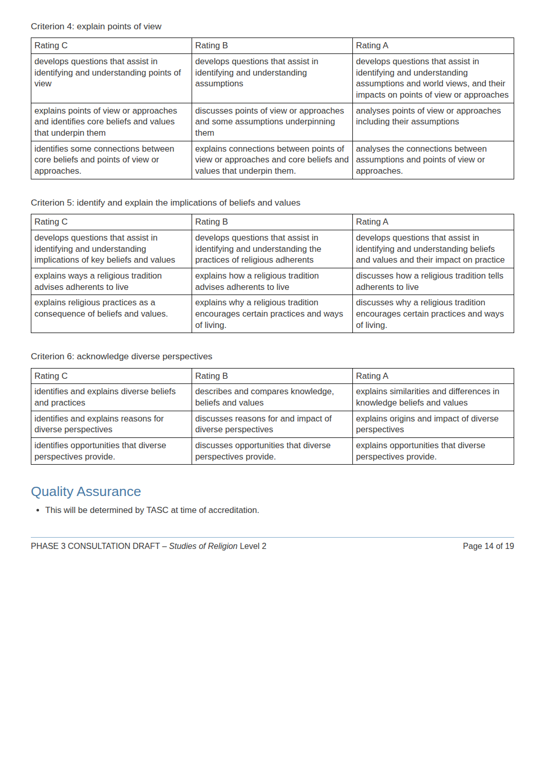Criterion 4: explain points of view
| Rating C | Rating B | Rating A |
| develops questions that assist in identifying and understanding points of view | develops questions that assist in identifying and understanding assumptions | develops questions that assist in identifying and understanding assumptions and world views, and their impacts on points of view or approaches |
| explains points of view or approaches and identifies core beliefs and values that underpin them | discusses points of view or approaches and some assumptions underpinning them | analyses points of view or approaches including their assumptions |
| identifies some connections between core beliefs and points of view or approaches. | explains connections between points of view or approaches and core beliefs and values that underpin them. | analyses the connections between assumptions and points of view or approaches. |
Criterion 5: identify and explain the implications of beliefs and values
| Rating C | Rating B | Rating A |
| develops questions that assist in identifying and understanding implications of key beliefs and values | develops questions that assist in identifying and understanding the practices of religious adherents | develops questions that assist in identifying and understanding beliefs and values and their impact on practice |
| explains ways a religious tradition advises adherents to live | explains how a religious tradition advises adherents to live | discusses how a religious tradition tells adherents to live |
| explains religious practices as a consequence of beliefs and values. | explains why a religious tradition encourages certain practices and ways of living. | discusses why a religious tradition encourages certain practices and ways of living. |
Criterion 6: acknowledge diverse perspectives
| Rating C | Rating B | Rating A |
| identifies and explains diverse beliefs and practices | describes and compares knowledge, beliefs and values | explains similarities and differences in knowledge beliefs and values |
| identifies and explains reasons for diverse perspectives | discusses reasons for and impact of diverse perspectives | explains origins and impact of diverse perspectives |
| identifies opportunities that diverse perspectives provide. | discusses opportunities that diverse perspectives provide. | explains opportunities that diverse perspectives provide. |
Quality Assurance
This will be determined by TASC at time of accreditation.
PHASE 3 CONSULTATION DRAFT – Studies of Religion Level 2 Page 14 of 19